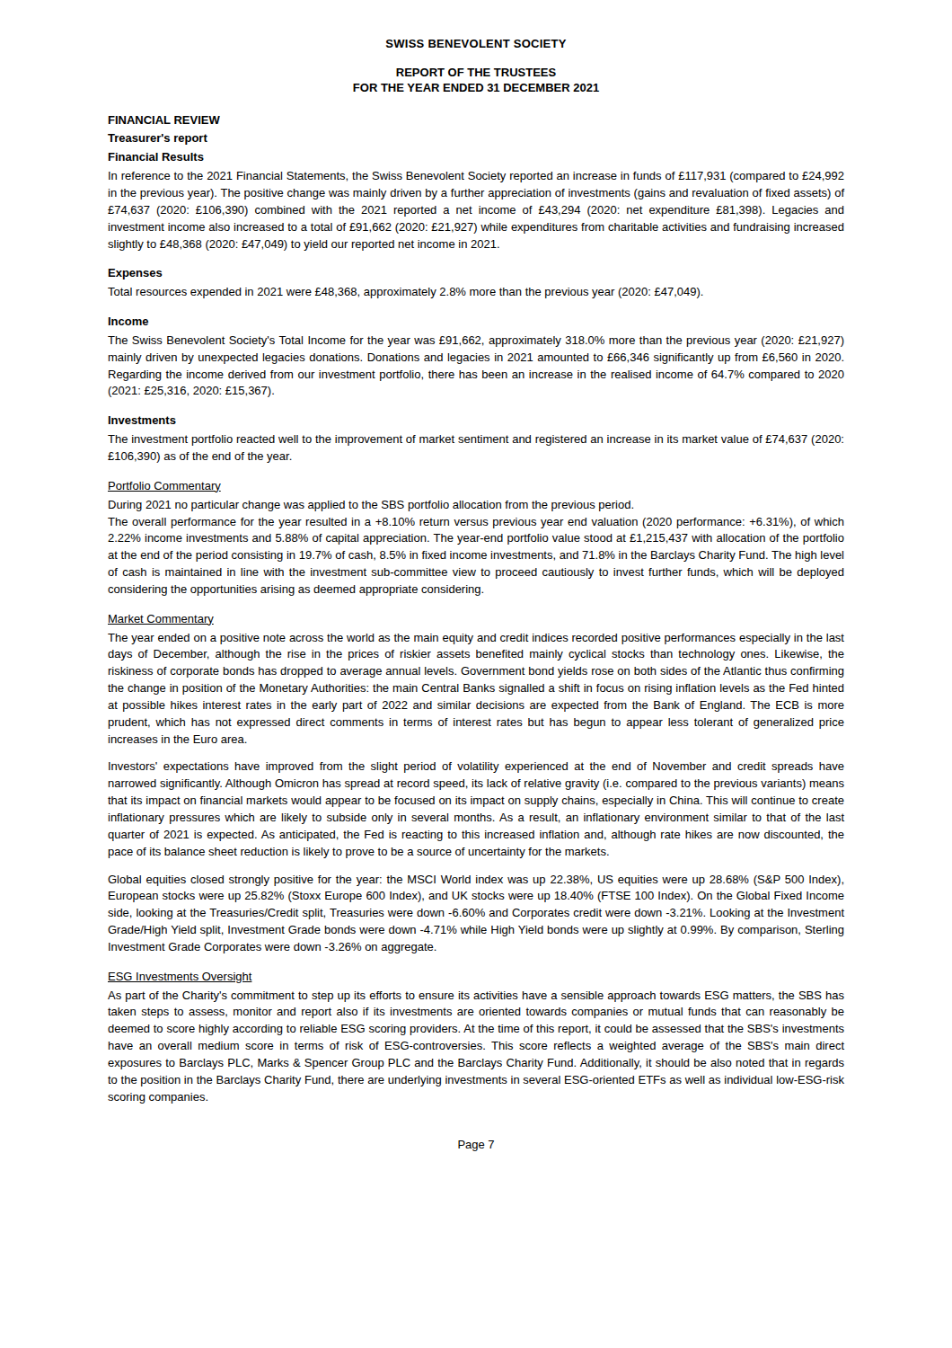Swiss Benevolent Society
Report of the Trustees
For the Year Ended 31 December 2021
Financial Review
Treasurer's report
Financial Results
In reference to the 2021 Financial Statements, the Swiss Benevolent Society reported an increase in funds of £117,931 (compared to £24,992 in the previous year). The positive change was mainly driven by a further appreciation of investments (gains and revaluation of fixed assets) of £74,637 (2020: £106,390) combined with the 2021 reported a net income of £43,294 (2020: net expenditure £81,398). Legacies and investment income also increased to a total of £91,662 (2020: £21,927) while expenditures from charitable activities and fundraising increased slightly to £48,368 (2020: £47,049) to yield our reported net income in 2021.
Expenses
Total resources expended in 2021 were £48,368, approximately 2.8% more than the previous year (2020: £47,049).
Income
The Swiss Benevolent Society's Total Income for the year was £91,662, approximately 318.0% more than the previous year (2020: £21,927) mainly driven by unexpected legacies donations. Donations and legacies in 2021 amounted to £66,346 significantly up from £6,560 in 2020. Regarding the income derived from our investment portfolio, there has been an increase in the realised income of 64.7% compared to 2020 (2021: £25,316, 2020: £15,367).
Investments
The investment portfolio reacted well to the improvement of market sentiment and registered an increase in its market value of £74,637 (2020: £106,390) as of the end of the year.
Portfolio Commentary
During 2021 no particular change was applied to the SBS portfolio allocation from the previous period.
The overall performance for the year resulted in a +8.10% return versus previous year end valuation (2020 performance: +6.31%), of which 2.22% income investments and 5.88% of capital appreciation. The year-end portfolio value stood at £1,215,437 with allocation of the portfolio at the end of the period consisting in 19.7% of cash, 8.5% in fixed income investments, and 71.8% in the Barclays Charity Fund. The high level of cash is maintained in line with the investment sub-committee view to proceed cautiously to invest further funds, which will be deployed considering the opportunities arising as deemed appropriate considering.
Market Commentary
The year ended on a positive note across the world as the main equity and credit indices recorded positive performances especially in the last days of December, although the rise in the prices of riskier assets benefited mainly cyclical stocks than technology ones. Likewise, the riskiness of corporate bonds has dropped to average annual levels. Government bond yields rose on both sides of the Atlantic thus confirming the change in position of the Monetary Authorities: the main Central Banks signalled a shift in focus on rising inflation levels as the Fed hinted at possible hikes interest rates in the early part of 2022 and similar decisions are expected from the Bank of England. The ECB is more prudent, which has not expressed direct comments in terms of interest rates but has begun to appear less tolerant of generalized price increases in the Euro area.
Investors' expectations have improved from the slight period of volatility experienced at the end of November and credit spreads have narrowed significantly. Although Omicron has spread at record speed, its lack of relative gravity (i.e. compared to the previous variants) means that its impact on financial markets would appear to be focused on its impact on supply chains, especially in China. This will continue to create inflationary pressures which are likely to subside only in several months. As a result, an inflationary environment similar to that of the last quarter of 2021 is expected. As anticipated, the Fed is reacting to this increased inflation and, although rate hikes are now discounted, the pace of its balance sheet reduction is likely to prove to be a source of uncertainty for the markets.
Global equities closed strongly positive for the year: the MSCI World index was up 22.38%, US equities were up 28.68% (S&P 500 Index), European stocks were up 25.82% (Stoxx Europe 600 Index), and UK stocks were up 18.40% (FTSE 100 Index). On the Global Fixed Income side, looking at the Treasuries/Credit split, Treasuries were down -6.60% and Corporates credit were down -3.21%. Looking at the Investment Grade/High Yield split, Investment Grade bonds were down -4.71% while High Yield bonds were up slightly at 0.99%. By comparison, Sterling Investment Grade Corporates were down -3.26% on aggregate.
ESG Investments Oversight
As part of the Charity's commitment to step up its efforts to ensure its activities have a sensible approach towards ESG matters, the SBS has taken steps to assess, monitor and report also if its investments are oriented towards companies or mutual funds that can reasonably be deemed to score highly according to reliable ESG scoring providers. At the time of this report, it could be assessed that the SBS's investments have an overall medium score in terms of risk of ESG-controversies. This score reflects a weighted average of the SBS's main direct exposures to Barclays PLC, Marks & Spencer Group PLC and the Barclays Charity Fund. Additionally, it should be also noted that in regards to the position in the Barclays Charity Fund, there are underlying investments in several ESG-oriented ETFs as well as individual low-ESG-risk scoring companies.
Page 7